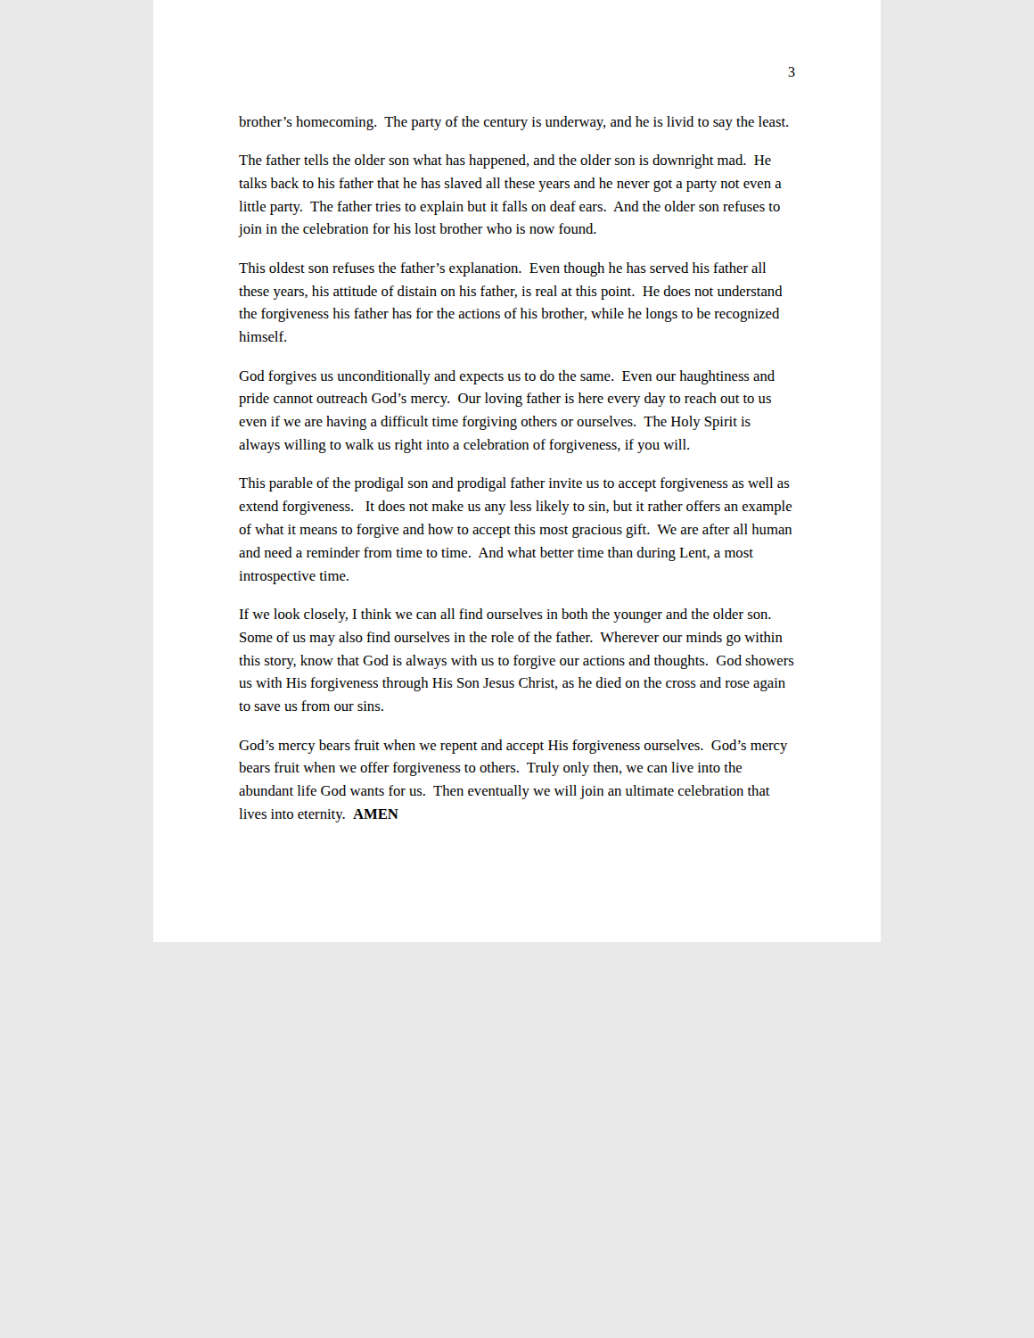3
brother’s homecoming. The party of the century is underway, and he is livid to say the least.
The father tells the older son what has happened, and the older son is downright mad. He talks back to his father that he has slaved all these years and he never got a party not even a little party. The father tries to explain but it falls on deaf ears. And the older son refuses to join in the celebration for his lost brother who is now found.
This oldest son refuses the father’s explanation. Even though he has served his father all these years, his attitude of distain on his father, is real at this point. He does not understand the forgiveness his father has for the actions of his brother, while he longs to be recognized himself.
God forgives us unconditionally and expects us to do the same. Even our haughtiness and pride cannot outreach God’s mercy. Our loving father is here every day to reach out to us even if we are having a difficult time forgiving others or ourselves. The Holy Spirit is always willing to walk us right into a celebration of forgiveness, if you will.
This parable of the prodigal son and prodigal father invite us to accept forgiveness as well as extend forgiveness. It does not make us any less likely to sin, but it rather offers an example of what it means to forgive and how to accept this most gracious gift. We are after all human and need a reminder from time to time. And what better time than during Lent, a most introspective time.
If we look closely, I think we can all find ourselves in both the younger and the older son. Some of us may also find ourselves in the role of the father. Wherever our minds go within this story, know that God is always with us to forgive our actions and thoughts. God showers us with His forgiveness through His Son Jesus Christ, as he died on the cross and rose again to save us from our sins.
God’s mercy bears fruit when we repent and accept His forgiveness ourselves. God’s mercy bears fruit when we offer forgiveness to others. Truly only then, we can live into the abundant life God wants for us. Then eventually we will join an ultimate celebration that lives into eternity. AMEN